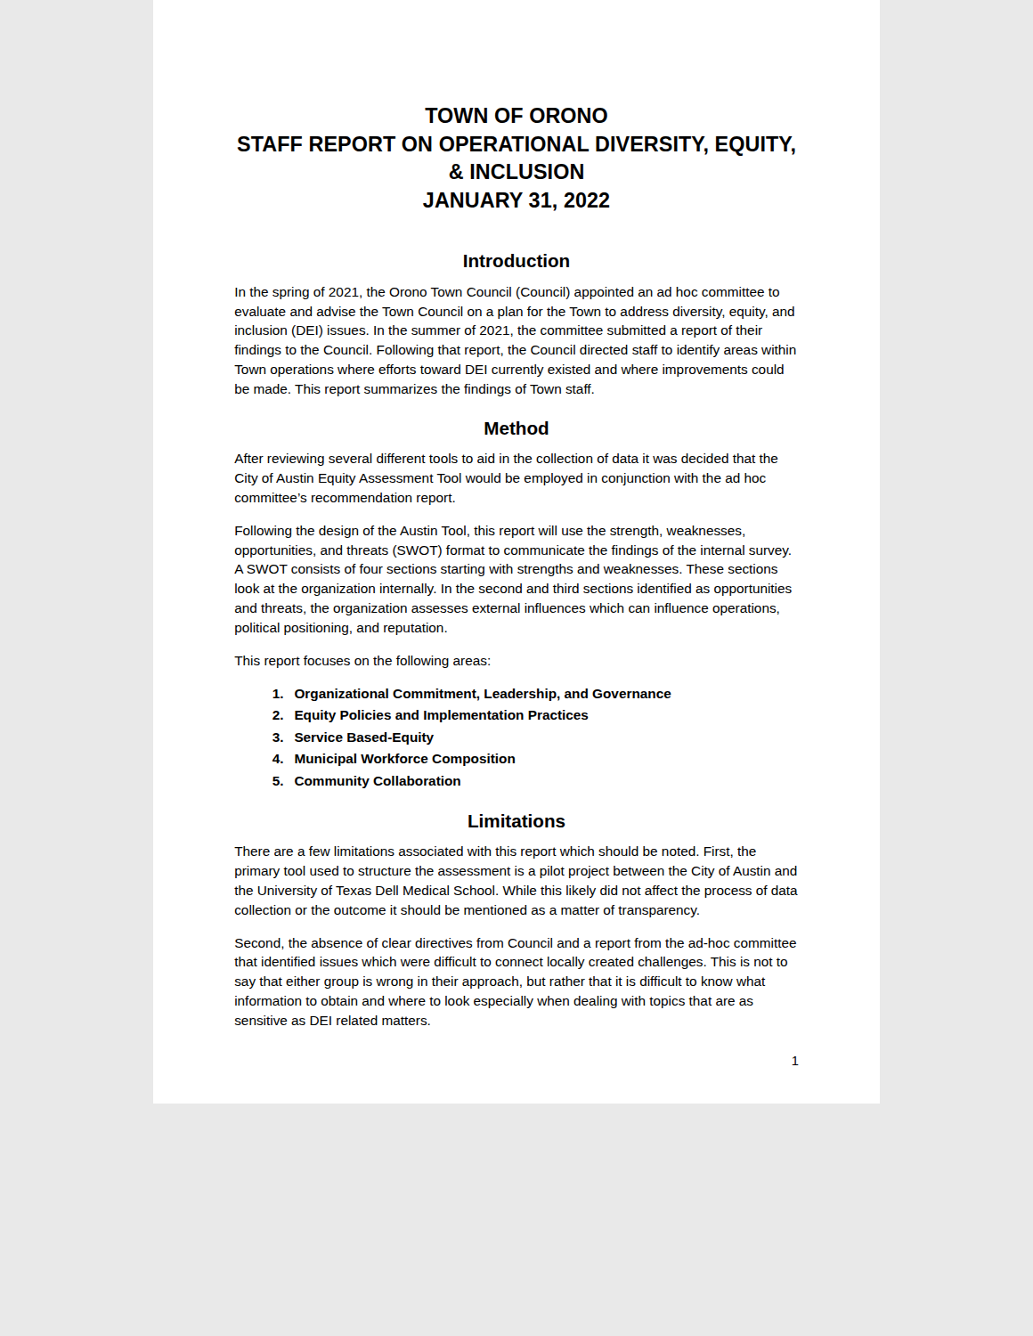TOWN OF ORONO
STAFF REPORT ON OPERATIONAL DIVERSITY, EQUITY, & INCLUSION
JANUARY 31, 2022
Introduction
In the spring of 2021, the Orono Town Council (Council) appointed an ad hoc committee to evaluate and advise the Town Council on a plan for the Town to address diversity, equity, and inclusion (DEI) issues. In the summer of 2021, the committee submitted a report of their findings to the Council. Following that report, the Council directed staff to identify areas within Town operations where efforts toward DEI currently existed and where improvements could be made. This report summarizes the findings of Town staff.
Method
After reviewing several different tools to aid in the collection of data it was decided that the City of Austin Equity Assessment Tool would be employed in conjunction with the ad hoc committee’s recommendation report.
Following the design of the Austin Tool, this report will use the strength, weaknesses, opportunities, and threats (SWOT) format to communicate the findings of the internal survey. A SWOT consists of four sections starting with strengths and weaknesses. These sections look at the organization internally. In the second and third sections identified as opportunities and threats, the organization assesses external influences which can influence operations, political positioning, and reputation.
This report focuses on the following areas:
Organizational Commitment, Leadership, and Governance
Equity Policies and Implementation Practices
Service Based-Equity
Municipal Workforce Composition
Community Collaboration
Limitations
There are a few limitations associated with this report which should be noted. First, the primary tool used to structure the assessment is a pilot project between the City of Austin and the University of Texas Dell Medical School. While this likely did not affect the process of data collection or the outcome it should be mentioned as a matter of transparency.
Second, the absence of clear directives from Council and a report from the ad-hoc committee that identified issues which were difficult to connect locally created challenges. This is not to say that either group is wrong in their approach, but rather that it is difficult to know what information to obtain and where to look especially when dealing with topics that are as sensitive as DEI related matters.
1